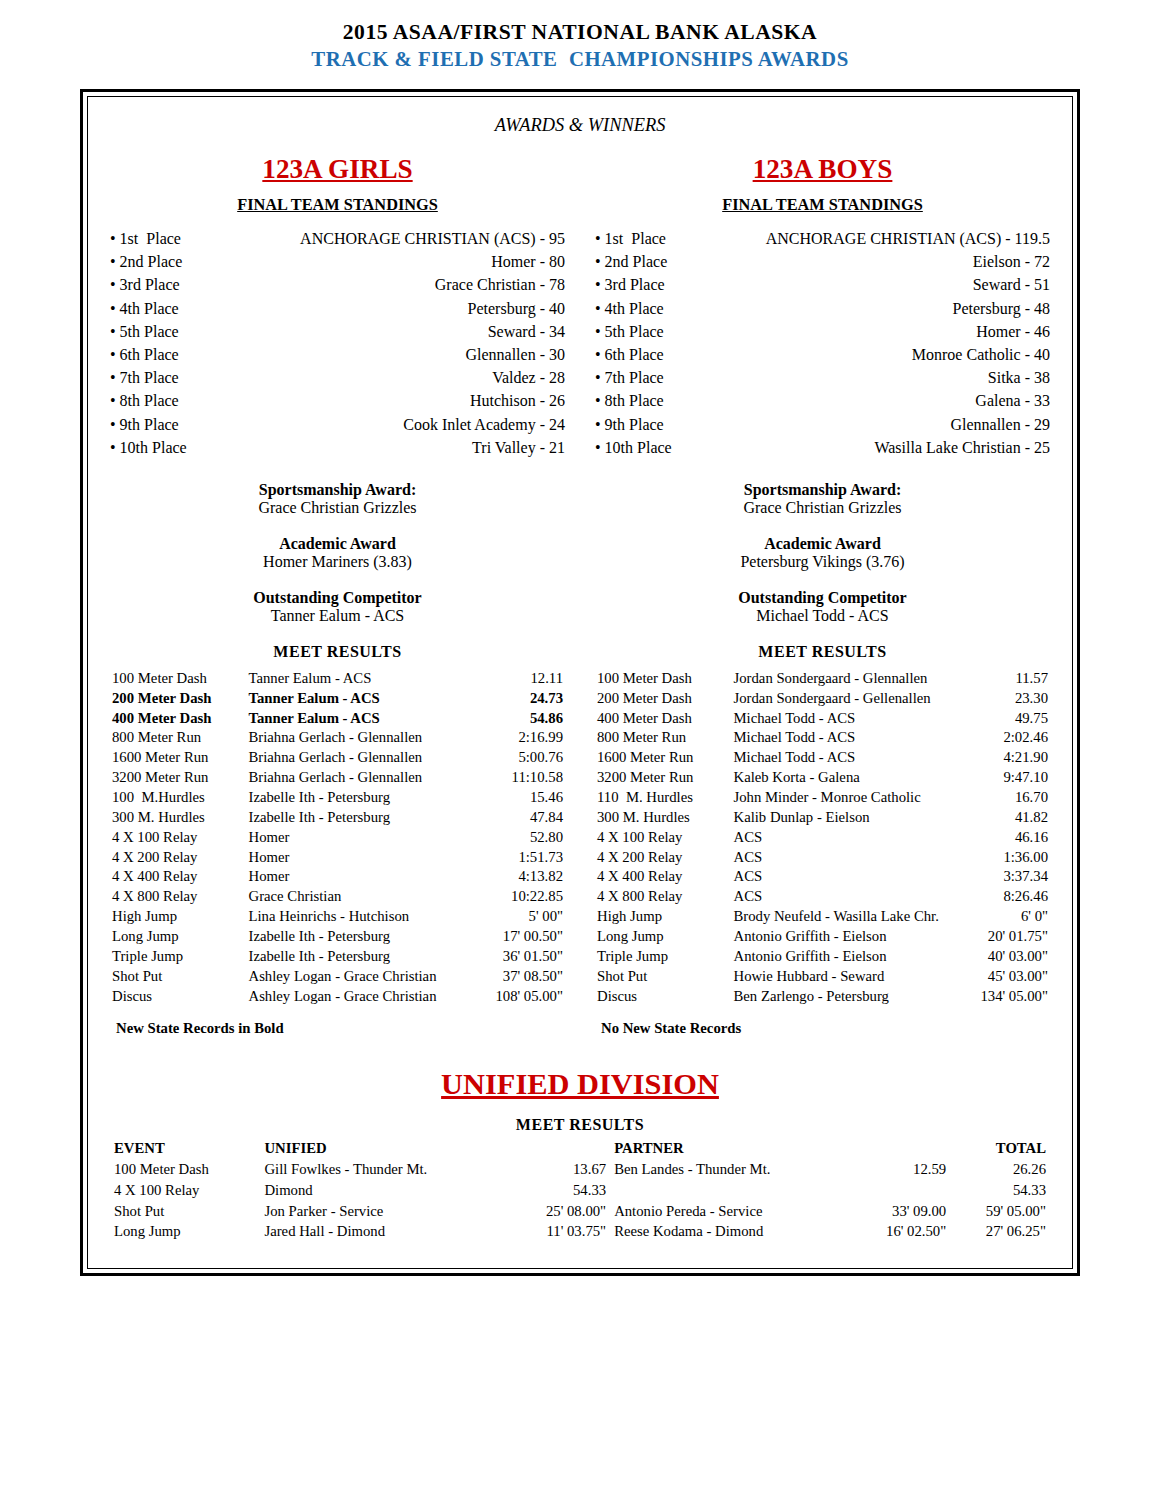2015 ASAA/FIRST NATIONAL BANK ALASKA
TRACK & FIELD STATE CHAMPIONSHIPS AWARDS
AWARDS & WINNERS
123A GIRLS
FINAL TEAM STANDINGS
1st Place ANCHORAGE CHRISTIAN (ACS) - 95
2nd Place Homer - 80
3rd Place Grace Christian - 78
4th Place Petersburg - 40
5th Place Seward - 34
6th Place Glennallen - 30
7th Place Valdez - 28
8th Place Hutchison - 26
9th Place Cook Inlet Academy - 24
10th Place Tri Valley - 21
Sportsmanship Award:
Grace Christian Grizzles
Academic Award
Homer Mariners (3.83)
Outstanding Competitor
Tanner Ealum - ACS
MEET RESULTS
| 100 Meter Dash | Tanner Ealum - ACS | 12.11 |
| 200 Meter Dash | Tanner Ealum - ACS | 24.73 |
| 400 Meter Dash | Tanner Ealum - ACS | 54.86 |
| 800 Meter Run | Briahna Gerlach - Glennallen | 2:16.99 |
| 1600 Meter Run | Briahna Gerlach - Glennallen | 5:00.76 |
| 3200 Meter Run | Briahna Gerlach - Glennallen | 11:10.58 |
| 100 M.Hurdles | Izabelle Ith - Petersburg | 15.46 |
| 300 M. Hurdles | Izabelle Ith - Petersburg | 47.84 |
| 4 X 100 Relay | Homer | 52.80 |
| 4 X 200 Relay | Homer | 1:51.73 |
| 4 X 400 Relay | Homer | 4:13.82 |
| 4 X 800 Relay | Grace Christian | 10:22.85 |
| High Jump | Lina Heinrichs - Hutchison | 5' 00" |
| Long Jump | Izabelle Ith - Petersburg | 17' 00.50" |
| Triple Jump | Izabelle Ith - Petersburg | 36' 01.50" |
| Shot Put | Ashley Logan - Grace Christian | 37' 08.50" |
| Discus | Ashley Logan - Grace Christian | 108' 05.00" |
New State Records in Bold
123A BOYS
FINAL TEAM STANDINGS
1st Place ANCHORAGE CHRISTIAN (ACS) - 119.5
2nd Place Eielson - 72
3rd Place Seward - 51
4th Place Petersburg - 48
5th Place Homer - 46
6th Place Monroe Catholic - 40
7th Place Sitka - 38
8th Place Galena - 33
9th Place Glennallen - 29
10th Place Wasilla Lake Christian - 25
Sportsmanship Award:
Grace Christian Grizzles
Academic Award
Petersburg Vikings (3.76)
Outstanding Competitor
Michael Todd - ACS
MEET RESULTS
| 100 Meter Dash | Jordan Sondergaard - Glennallen | 11.57 |
| 200 Meter Dash | Jordan Sondergaard - Gellenallen | 23.30 |
| 400 Meter Dash | Michael Todd - ACS | 49.75 |
| 800 Meter Run | Michael Todd - ACS | 2:02.46 |
| 1600 Meter Run | Michael Todd - ACS | 4:21.90 |
| 3200 Meter Run | Kaleb Korta - Galena | 9:47.10 |
| 110 M. Hurdles | John Minder - Monroe Catholic | 16.70 |
| 300 M. Hurdles | Kalib Dunlap - Eielson | 41.82 |
| 4 X 100 Relay | ACS | 46.16 |
| 4 X 200 Relay | ACS | 1:36.00 |
| 4 X 400 Relay | ACS | 3:37.34 |
| 4 X 800 Relay | ACS | 8:26.46 |
| High Jump | Brody Neufeld - Wasilla Lake Chr. | 6' 0" |
| Long Jump | Antonio Griffith - Eielson | 20' 01.75" |
| Triple Jump | Antonio Griffith - Eielson | 40' 03.00" |
| Shot Put | Howie Hubbard - Seward | 45' 03.00" |
| Discus | Ben Zarlengo - Petersburg | 134' 05.00" |
No New State Records
UNIFIED DIVISION
MEET RESULTS
| EVENT | UNIFIED | | PARTNER | | TOTAL |
| --- | --- | --- | --- | --- | --- |
| 100 Meter Dash | Gill Fowlkes - Thunder Mt. | 13.67 | Ben Landes - Thunder Mt. | 12.59 | 26.26 |
| 4 X 100 Relay | Dimond | 54.33 | | | 54.33 |
| Shot Put | Jon Parker - Service | 25' 08.00" | Antonio Pereda - Service | 33' 09.00 | 59' 05.00" |
| Long Jump | Jared Hall - Dimond | 11' 03.75" | Reese Kodama - Dimond | 16' 02.50" | 27' 06.25" |